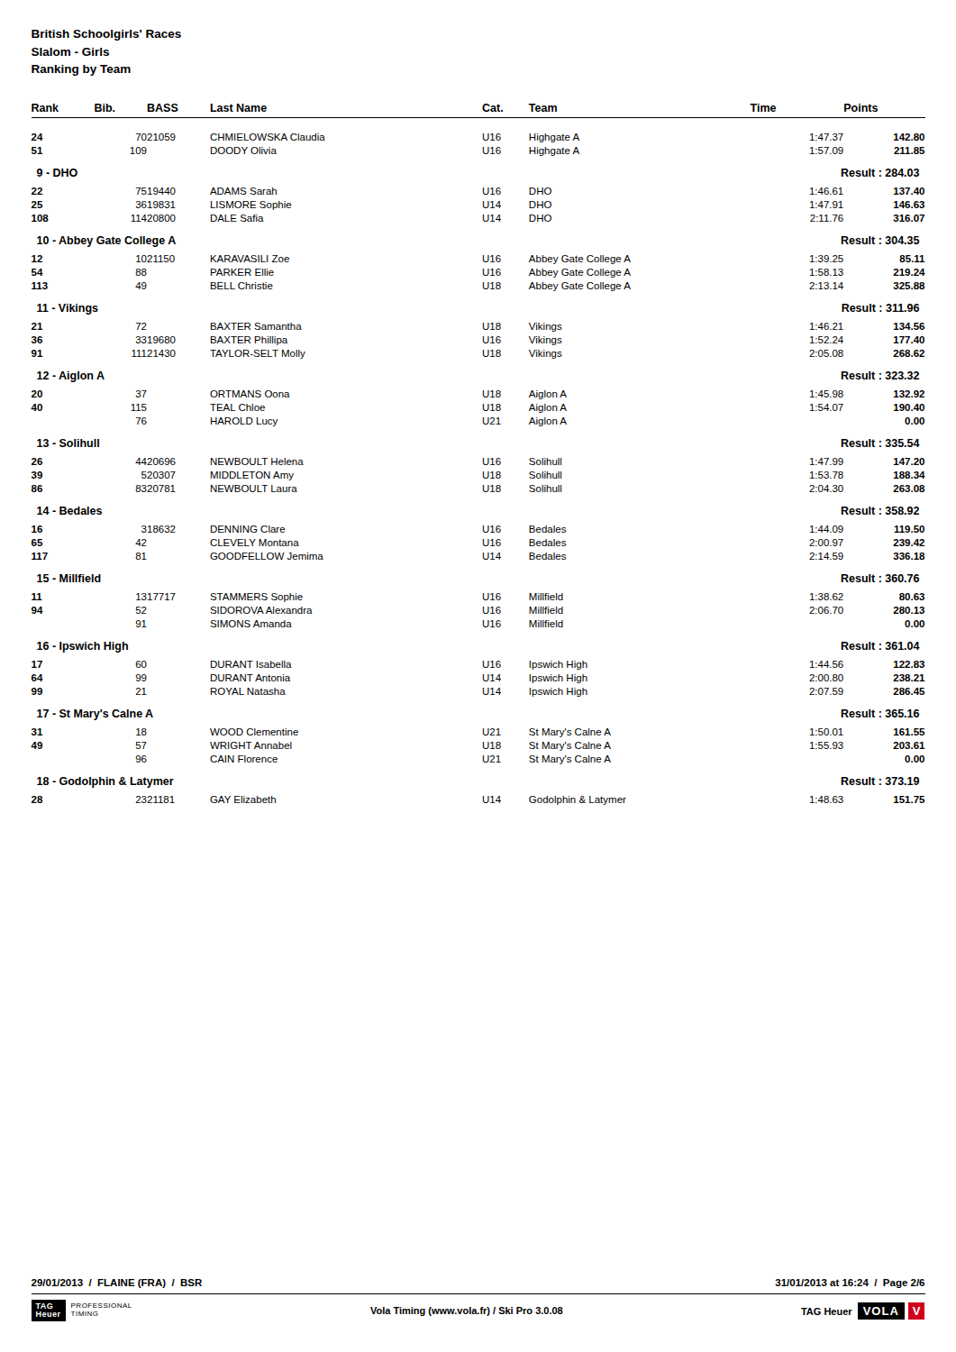British Schoolgirls' Races
Slalom - Girls
Ranking by Team
| Rank | Bib. | BASS | Last Name | Cat. | Team | Time | Points |
| --- | --- | --- | --- | --- | --- | --- | --- |
| 24 | 70 | 21059 | CHMIELOWSKA Claudia | U16 | Highgate A | 1:47.37 | 142.80 |
| 51 | 109 | | DOODY Olivia | U16 | Highgate A | 1:57.09 | 211.85 |
| 9 - DHO | Result : 284.03 |
| 22 | 75 | 19440 | ADAMS Sarah | U16 | DHO | 1:46.61 | 137.40 |
| 25 | 36 | 19831 | LISMORE Sophie | U14 | DHO | 1:47.91 | 146.63 |
| 108 | 114 | 20800 | DALE Safia | U14 | DHO | 2:11.76 | 316.07 |
| 10 - Abbey Gate College A | Result : 304.35 |
| 12 | 10 | 21150 | KARAVASILI Zoe | U16 | Abbey Gate College A | 1:39.25 | 85.11 |
| 54 | 88 | | PARKER Ellie | U16 | Abbey Gate College A | 1:58.13 | 219.24 |
| 113 | 49 | | BELL Christie | U18 | Abbey Gate College A | 2:13.14 | 325.88 |
| 11 - Vikings | Result : 311.96 |
| 21 | 72 | | BAXTER Samantha | U18 | Vikings | 1:46.21 | 134.56 |
| 36 | 33 | 19680 | BAXTER Phillipa | U16 | Vikings | 1:52.24 | 177.40 |
| 91 | 111 | 21430 | TAYLOR-SELT Molly | U18 | Vikings | 2:05.08 | 268.62 |
| 12 - Aiglon A | Result : 323.32 |
| 20 | 37 | | ORTMANS Oona | U18 | Aiglon A | 1:45.98 | 132.92 |
| 40 | 115 | | TEAL Chloe | U18 | Aiglon A | 1:54.07 | 190.40 |
| | 76 | | HAROLD Lucy | U21 | Aiglon A | | 0.00 |
| 13 - Solihull | Result : 335.54 |
| 26 | 44 | 20696 | NEWBOULT Helena | U16 | Solihull | 1:47.99 | 147.20 |
| 39 | 5 | 20307 | MIDDLETON Amy | U18 | Solihull | 1:53.78 | 188.34 |
| 86 | 83 | 20781 | NEWBOULT Laura | U18 | Solihull | 2:04.30 | 263.08 |
| 14 - Bedales | Result : 358.92 |
| 16 | 3 | 18632 | DENNING Clare | U16 | Bedales | 1:44.09 | 119.50 |
| 65 | 42 | | CLEVELY Montana | U16 | Bedales | 2:00.97 | 239.42 |
| 117 | 81 | | GOODFELLOW Jemima | U14 | Bedales | 2:14.59 | 336.18 |
| 15 - Millfield | Result : 360.76 |
| 11 | 13 | 17717 | STAMMERS Sophie | U16 | Millfield | 1:38.62 | 80.63 |
| 94 | 52 | | SIDOROVA Alexandra | U16 | Millfield | 2:06.70 | 280.13 |
| | 91 | | SIMONS Amanda | U16 | Millfield | | 0.00 |
| 16 - Ipswich High | Result : 361.04 |
| 17 | 60 | | DURANT Isabella | U16 | Ipswich High | 1:44.56 | 122.83 |
| 64 | 99 | | DURANT Antonia | U14 | Ipswich High | 2:00.80 | 238.21 |
| 99 | 21 | | ROYAL Natasha | U14 | Ipswich High | 2:07.59 | 286.45 |
| 17 - St Mary's Calne A | Result : 365.16 |
| 31 | 18 | | WOOD Clementine | U21 | St Mary's Calne A | 1:50.01 | 161.55 |
| 49 | 57 | | WRIGHT Annabel | U18 | St Mary's Calne A | 1:55.93 | 203.61 |
| | 96 | | CAIN Florence | U21 | St Mary's Calne A | | 0.00 |
| 18 - Godolphin & Latymer | Result : 373.19 |
| 28 | 23 | 21181 | GAY Elizabeth | U14 | Godolphin & Latymer | 1:48.63 | 151.75 |
29/01/2013 / FLAINE (FRA) / BSR 31/01/2013 at 16:24 / Page 2/6
TAG
Heuer Professional
Timing Vola Timing (www.vola.fr) / Ski Pro 3.0.08 TAG Heuer VOLA V